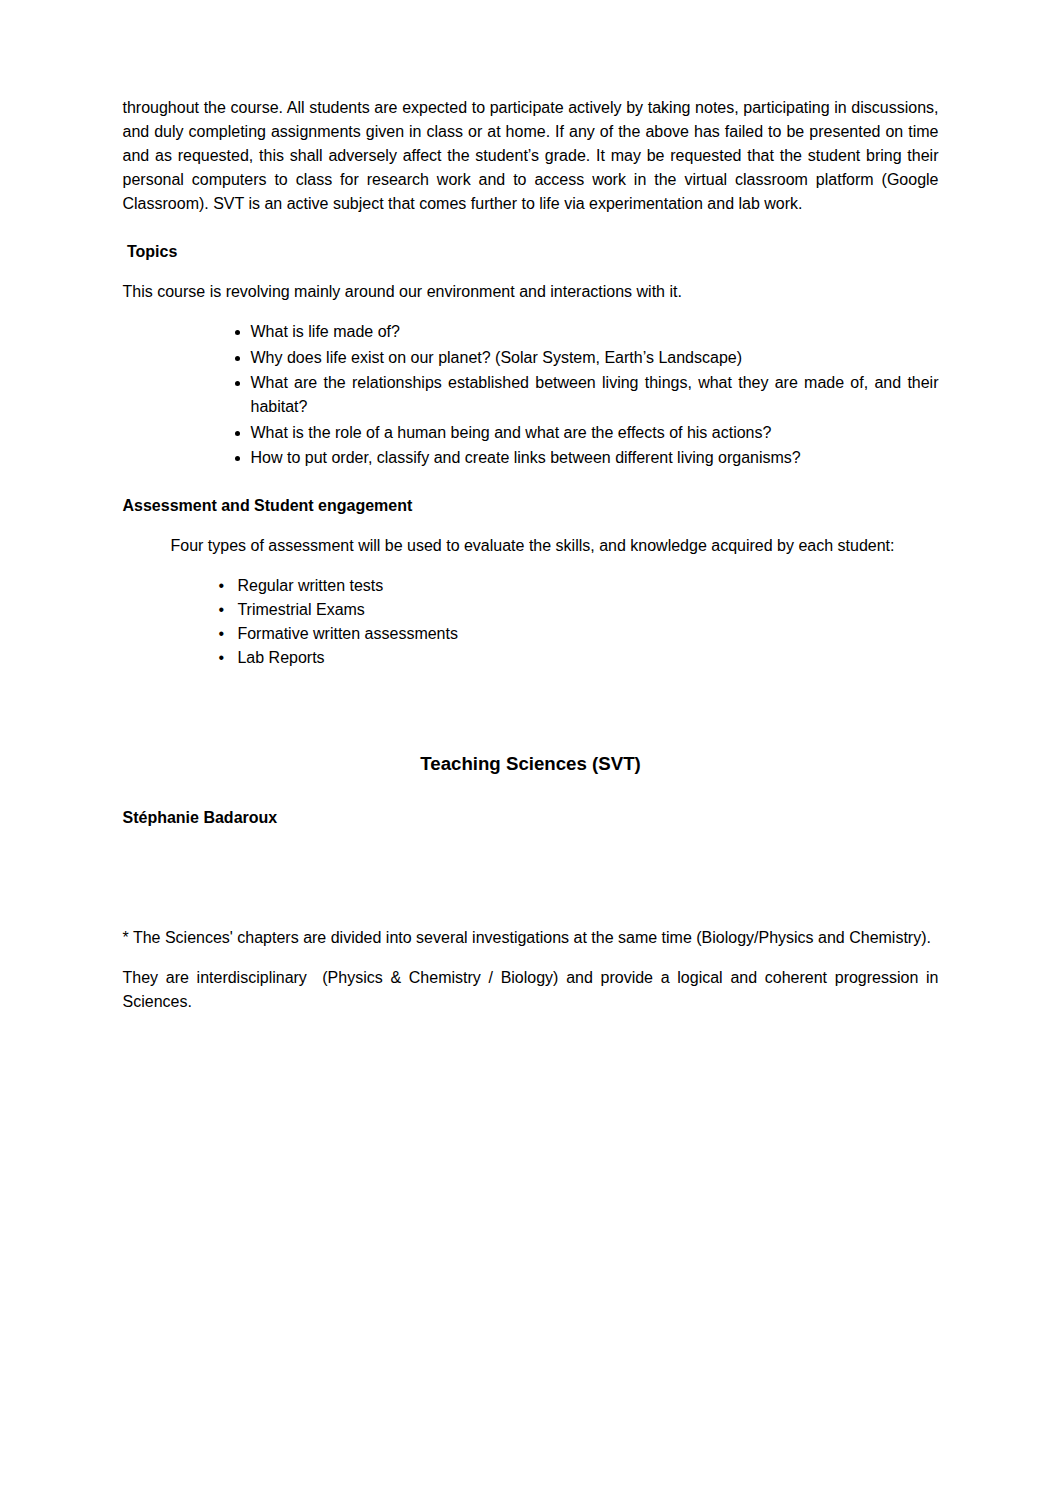throughout the course. All students are expected to participate actively by taking notes, participating in discussions, and duly completing assignments given in class or at home. If any of the above has failed to be presented on time and as requested, this shall adversely affect the student’s grade. It may be requested that the student bring their personal computers to class for research work and to access work in the virtual classroom platform (Google Classroom). SVT is an active subject that comes further to life via experimentation and lab work.
Topics
This course is revolving mainly around our environment and interactions with it.
What is life made of?
Why does life exist on our planet? (Solar System, Earth’s Landscape)
What are the relationships established between living things, what they are made of, and their habitat?
What is the role of a human being and what are the effects of his actions?
How to put order, classify and create links between different living organisms?
Assessment and Student engagement
Four types of assessment will be used to evaluate the skills, and knowledge acquired by each student:
Regular written tests
Trimestrial Exams
Formative written assessments
Lab Reports
Teaching Sciences (SVT)
Stéphanie Badaroux
* The Sciences' chapters are divided into several investigations at the same time (Biology/Physics and Chemistry).
They are interdisciplinary (Physics & Chemistry / Biology) and provide a logical and coherent progression in Sciences.